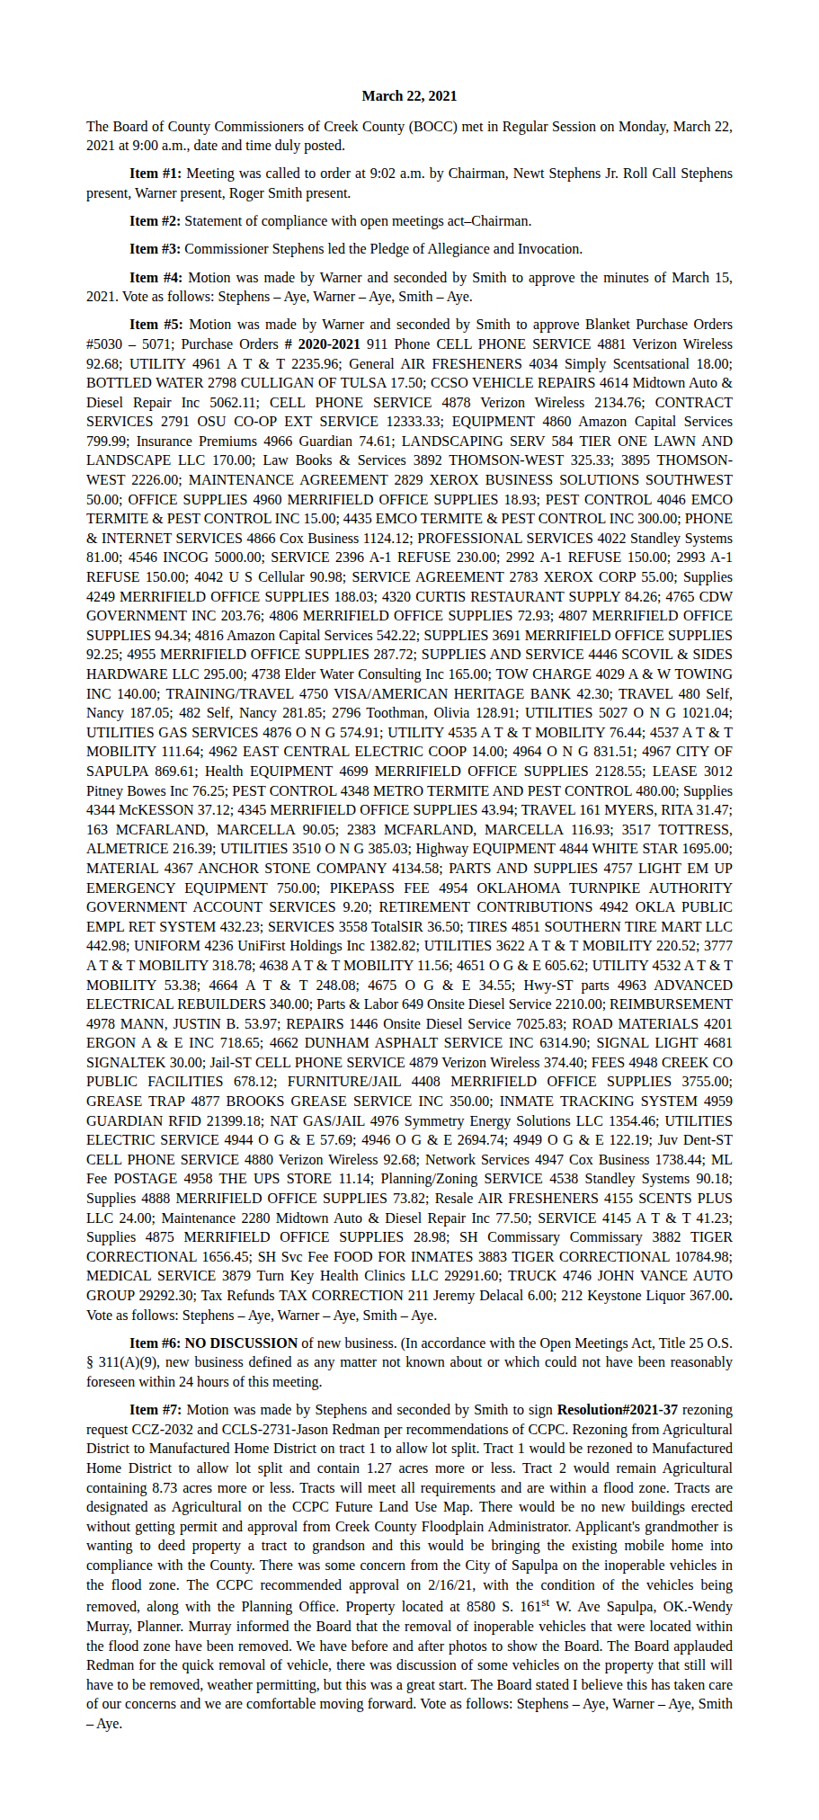March 22, 2021
The Board of County Commissioners of Creek County (BOCC) met in Regular Session on Monday, March 22, 2021 at 9:00 a.m., date and time duly posted.
Item #1: Meeting was called to order at 9:02 a.m. by Chairman, Newt Stephens Jr. Roll Call Stephens present, Warner present, Roger Smith present.
Item #2: Statement of compliance with open meetings act–Chairman.
Item #3: Commissioner Stephens led the Pledge of Allegiance and Invocation.
Item #4: Motion was made by Warner and seconded by Smith to approve the minutes of March 15, 2021. Vote as follows: Stephens – Aye, Warner – Aye, Smith – Aye.
Item #5: Motion was made by Warner and seconded by Smith to approve Blanket Purchase Orders #5030 – 5071; Purchase Orders # 2020-2021 911 Phone CELL PHONE SERVICE 4881 Verizon Wireless 92.68; UTILITY 4961 A T & T 2235.96; General AIR FRESHENERS 4034 Simply Scentsational 18.00; BOTTLED WATER 2798 CULLIGAN OF TULSA 17.50; CCSO VEHICLE REPAIRS 4614 Midtown Auto & Diesel Repair Inc 5062.11; CELL PHONE SERVICE 4878 Verizon Wireless 2134.76; CONTRACT SERVICES 2791 OSU CO-OP EXT SERVICE 12333.33; EQUIPMENT 4860 Amazon Capital Services 799.99; Insurance Premiums 4966 Guardian 74.61; LANDSCAPING SERV 584 TIER ONE LAWN AND LANDSCAPE LLC 170.00; Law Books & Services 3892 THOMSON-WEST 325.33; 3895 THOMSON-WEST 2226.00; MAINTENANCE AGREEMENT 2829 XEROX BUSINESS SOLUTIONS SOUTHWEST 50.00; OFFICE SUPPLIES 4960 MERRIFIELD OFFICE SUPPLIES 18.93; PEST CONTROL 4046 EMCO TERMITE & PEST CONTROL INC 15.00; 4435 EMCO TERMITE & PEST CONTROL INC 300.00; PHONE & INTERNET SERVICES 4866 Cox Business 1124.12; PROFESSIONAL SERVICES 4022 Standley Systems 81.00; 4546 INCOG 5000.00; SERVICE 2396 A-1 REFUSE 230.00; 2992 A-1 REFUSE 150.00; 2993 A-1 REFUSE 150.00; 4042 U S Cellular 90.98; SERVICE AGREEMENT 2783 XEROX CORP 55.00; Supplies 4249 MERRIFIELD OFFICE SUPPLIES 188.03; 4320 CURTIS RESTAURANT SUPPLY 84.26; 4765 CDW GOVERNMENT INC 203.76; 4806 MERRIFIELD OFFICE SUPPLIES 72.93; 4807 MERRIFIELD OFFICE SUPPLIES 94.34; 4816 Amazon Capital Services 542.22; SUPPLIES 3691 MERRIFIELD OFFICE SUPPLIES 92.25; 4955 MERRIFIELD OFFICE SUPPLIES 287.72; SUPPLIES AND SERVICE 4446 SCOVIL & SIDES HARDWARE LLC 295.00; 4738 Elder Water Consulting Inc 165.00; TOW CHARGE 4029 A & W TOWING INC 140.00; TRAINING/TRAVEL 4750 VISA/AMERICAN HERITAGE BANK 42.30; TRAVEL 480 Self, Nancy 187.05; 482 Self, Nancy 281.85; 2796 Toothman, Olivia 128.91; UTILITIES 5027 O N G 1021.04; UTILITIES GAS SERVICES 4876 O N G 574.91; UTILITY 4535 A T & T MOBILITY 76.44; 4537 A T & T MOBILITY 111.64; 4962 EAST CENTRAL ELECTRIC COOP 14.00; 4964 O N G 831.51; 4967 CITY OF SAPULPA 869.61; Health EQUIPMENT 4699 MERRIFIELD OFFICE SUPPLIES 2128.55; LEASE 3012 Pitney Bowes Inc 76.25; PEST CONTROL 4348 METRO TERMITE AND PEST CONTROL 480.00; Supplies 4344 McKESSON 37.12; 4345 MERRIFIELD OFFICE SUPPLIES 43.94; TRAVEL 161 MYERS, RITA 31.47; 163 MCFARLAND, MARCELLA 90.05; 2383 MCFARLAND, MARCELLA 116.93; 3517 TOTTRESS, ALMETRICE 216.39; UTILITIES 3510 O N G 385.03; Highway EQUIPMENT 4844 WHITE STAR 1695.00; MATERIAL 4367 ANCHOR STONE COMPANY 4134.58; PARTS AND SUPPLIES 4757 LIGHT EM UP EMERGENCY EQUIPMENT 750.00; PIKEPASS FEE 4954 OKLAHOMA TURNPIKE AUTHORITY GOVERNMENT ACCOUNT SERVICES 9.20; RETIREMENT CONTRIBUTIONS 4942 OKLA PUBLIC EMPL RET SYSTEM 432.23; SERVICES 3558 TotalSIR 36.50; TIRES 4851 SOUTHERN TIRE MART LLC 442.98; UNIFORM 4236 UniFirst Holdings Inc 1382.82; UTILITIES 3622 A T & T MOBILITY 220.52; 3777 A T & T MOBILITY 318.78; 4638 A T & T MOBILITY 11.56; 4651 O G & E 605.62; UTILITY 4532 A T & T MOBILITY 53.38; 4664 A T & T 248.08; 4675 O G & E 34.55; Hwy-ST parts 4963 ADVANCED ELECTRICAL REBUILDERS 340.00; Parts & Labor 649 Onsite Diesel Service 2210.00; REIMBURSEMENT 4978 MANN, JUSTIN B. 53.97; REPAIRS 1446 Onsite Diesel Service 7025.83; ROAD MATERIALS 4201 ERGON A & E INC 718.65; 4662 DUNHAM ASPHALT SERVICE INC 6314.90; SIGNAL LIGHT 4681 SIGNALTEK 30.00; Jail-ST CELL PHONE SERVICE 4879 Verizon Wireless 374.40; FEES 4948 CREEK CO PUBLIC FACILITIES 678.12; FURNITURE/JAIL 4408 MERRIFIELD OFFICE SUPPLIES 3755.00; GREASE TRAP 4877 BROOKS GREASE SERVICE INC 350.00; INMATE TRACKING SYSTEM 4959 GUARDIAN RFID 21399.18; NAT GAS/JAIL 4976 Symmetry Energy Solutions LLC 1354.46; UTILITIES ELECTRIC SERVICE 4944 O G & E 57.69; 4946 O G & E 2694.74; 4949 O G & E 122.19; Juv Dent-ST CELL PHONE SERVICE 4880 Verizon Wireless 92.68; Network Services 4947 Cox Business 1738.44; ML Fee POSTAGE 4958 THE UPS STORE 11.14; Planning/Zoning SERVICE 4538 Standley Systems 90.18; Supplies 4888 MERRIFIELD OFFICE SUPPLIES 73.82; Resale AIR FRESHENERS 4155 SCENTS PLUS LLC 24.00; Maintenance 2280 Midtown Auto & Diesel Repair Inc 77.50; SERVICE 4145 A T & T 41.23; Supplies 4875 MERRIFIELD OFFICE SUPPLIES 28.98; SH Commissary Commissary 3882 TIGER CORRECTIONAL 1656.45; SH Svc Fee FOOD FOR INMATES 3883 TIGER CORRECTIONAL 10784.98; MEDICAL SERVICE 3879 Turn Key Health Clinics LLC 29291.60; TRUCK 4746 JOHN VANCE AUTO GROUP 29292.30; Tax Refunds TAX CORRECTION 211 Jeremy Delacal 6.00; 212 Keystone Liquor 367.00. Vote as follows: Stephens – Aye, Warner – Aye, Smith – Aye.
Item #6: NO DISCUSSION of new business. (In accordance with the Open Meetings Act, Title 25 O.S. § 311(A)(9), new business defined as any matter not known about or which could not have been reasonably foreseen within 24 hours of this meeting.
Item #7: Motion was made by Stephens and seconded by Smith to sign Resolution#2021-37 rezoning request CCZ-2032 and CCLS-2731-Jason Redman per recommendations of CCPC. Rezoning from Agricultural District to Manufactured Home District on tract 1 to allow lot split. Tract 1 would be rezoned to Manufactured Home District to allow lot split and contain 1.27 acres more or less. Tract 2 would remain Agricultural containing 8.73 acres more or less. Tracts will meet all requirements and are within a flood zone. Tracts are designated as Agricultural on the CCPC Future Land Use Map. There would be no new buildings erected without getting permit and approval from Creek County Floodplain Administrator. Applicant's grandmother is wanting to deed property a tract to grandson and this would be bringing the existing mobile home into compliance with the County. There was some concern from the City of Sapulpa on the inoperable vehicles in the flood zone. The CCPC recommended approval on 2/16/21, with the condition of the vehicles being removed, along with the Planning Office. Property located at 8580 S. 161st W. Ave Sapulpa, OK.-Wendy Murray, Planner. Murray informed the Board that the removal of inoperable vehicles that were located within the flood zone have been removed. We have before and after photos to show the Board. The Board applauded Redman for the quick removal of vehicle, there was discussion of some vehicles on the property that still will have to be removed, weather permitting, but this was a great start. The Board stated I believe this has taken care of our concerns and we are comfortable moving forward. Vote as follows: Stephens – Aye, Warner – Aye, Smith – Aye.